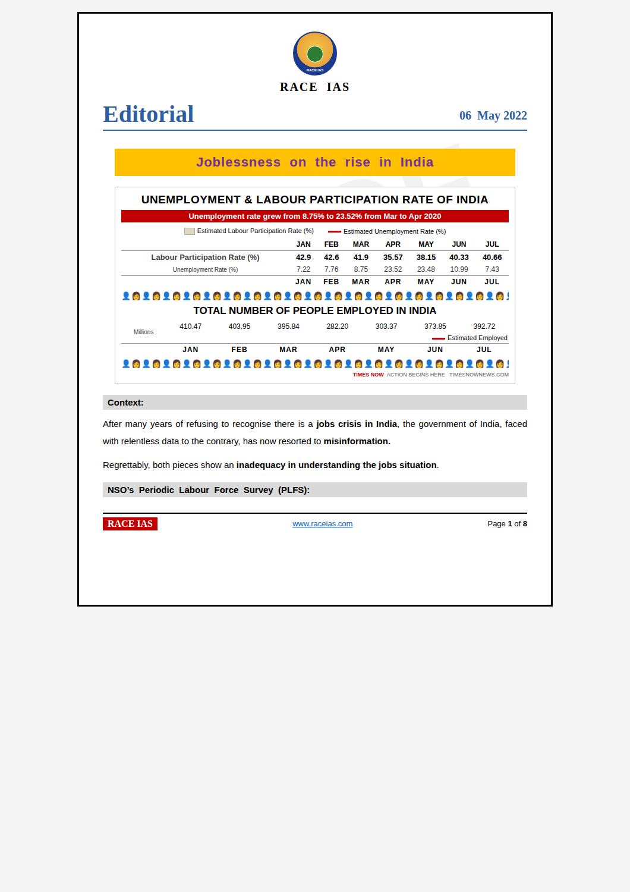RACE
RACE
RACE IAS
RACE IAS
Editorial
06 May 2022
Joblessness on the rise in India
UNEMPLOYMENT & LABOUR PARTICIPATION RATE OF INDIA
Unemployment rate grew from 8.75% to 23.52% from Mar to Apr 2020
Estimated Labour Participation Rate (%) Estimated Unemployment Rate (%)
| | JAN | FEB | MAR | APR | MAY | JUN | JUL |
| --- | --- | --- | --- | --- | --- | --- | --- |
| Labour Participation Rate (%) | 42.9 | 42.6 | 41.9 | 35.57 | 38.15 | 40.33 | 40.66 |
| Unemployment Rate (%) | 7.22 | 7.76 | 8.75 | 23.52 | 23.48 | 10.99 | 7.43 |
| | JAN | FEB | MAR | APR | MAY | JUN | JUL |
👤👩👤👩👤👩👤👩👤👩👤👩👤👩👤👩👤👩👤👩👤👩👤👩👤👩👤👩👤👩👤👩👤👩👤👩👤👩👤👩👤👩👤👩👤👩👤👩👤👩👤👩👤👩👤👩👤👩👤👩
TOTAL NUMBER OF PEOPLE EMPLOYED IN INDIA
| Millions | 410.47 | 403.95 | 395.84 | 282.20 | 303.37 | 373.85 | 392.72 |
| Estimated Employed |
| | JAN | FEB | MAR | APR | MAY | JUN | JUL |
👤👩👤👩👤👩👤👩👤👩👤👩👤👩👤👩👤👩👤👩👤👩👤👩👤👩👤👩👤👩👤👩👤👩👤👩👤👩👤👩👤👩👤👩👤👩👤👩👤👩👤👩👤👩👤👩👤👩👤👩
TIMES NOW ACTION BEGINS HERE TIMESNOWNEWS.COM
Context:
After many years of refusing to recognise there is a jobs crisis in India, the government of India, faced with relentless data to the contrary, has now resorted to misinformation.
Regrettably, both pieces show an inadequacy in understanding the jobs situation.
NSO’s Periodic Labour Force Survey (PLFS):
RACE IAS
www.raceias.com
Page 1 of 8